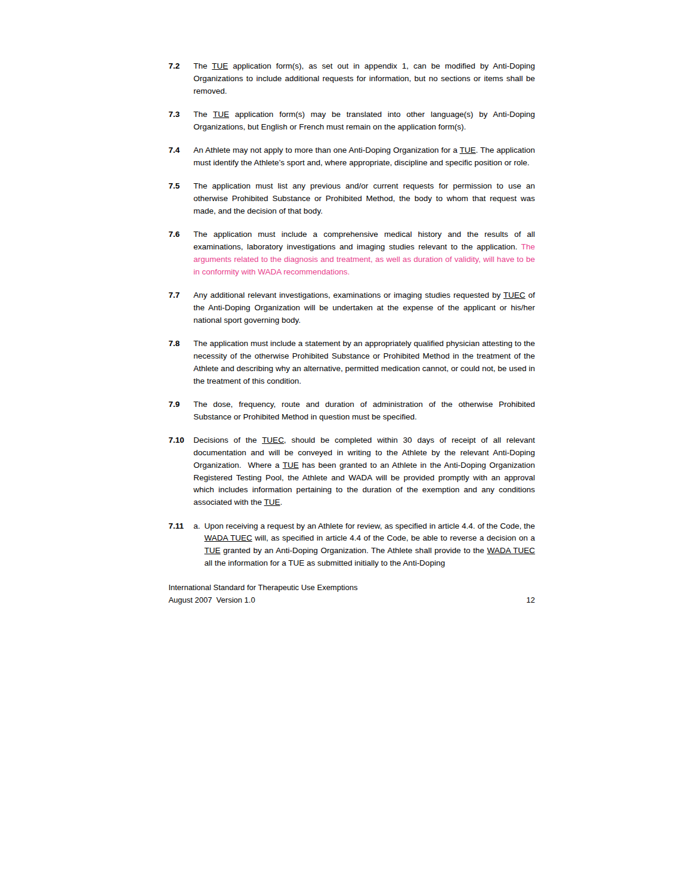7.2
The TUE application form(s), as set out in appendix 1, can be modified by Anti-Doping Organizations to include additional requests for information, but no sections or items shall be removed.
7.3
The TUE application form(s) may be translated into other language(s) by Anti-Doping Organizations, but English or French must remain on the application form(s).
7.4
An Athlete may not apply to more than one Anti-Doping Organization for a TUE. The application must identify the Athlete’s sport and, where appropriate, discipline and specific position or role.
7.5
The application must list any previous and/or current requests for permission to use an otherwise Prohibited Substance or Prohibited Method, the body to whom that request was made, and the decision of that body.
7.6
The application must include a comprehensive medical history and the results of all examinations, laboratory investigations and imaging studies relevant to the application. The arguments related to the diagnosis and treatment, as well as duration of validity, will have to be in conformity with WADA recommendations.
7.7
Any additional relevant investigations, examinations or imaging studies requested by TUEC of the Anti-Doping Organization will be undertaken at the expense of the applicant or his/her national sport governing body.
7.8
The application must include a statement by an appropriately qualified physician attesting to the necessity of the otherwise Prohibited Substance or Prohibited Method in the treatment of the Athlete and describing why an alternative, permitted medication cannot, or could not, be used in the treatment of this condition.
7.9
The dose, frequency, route and duration of administration of the otherwise Prohibited Substance or Prohibited Method in question must be specified.
7.10
Decisions of the TUEC, should be completed within 30 days of receipt of all relevant documentation and will be conveyed in writing to the Athlete by the relevant Anti-Doping Organization. Where a TUE has been granted to an Athlete in the Anti-Doping Organization Registered Testing Pool, the Athlete and WADA will be provided promptly with an approval which includes information pertaining to the duration of the exemption and any conditions associated with the TUE.
7.11
a.
Upon receiving a request by an Athlete for review, as specified in article 4.4. of the Code, the WADA TUEC will, as specified in article 4.4 of the Code, be able to reverse a decision on a TUE granted by an Anti-Doping Organization. The Athlete shall provide to the WADA TUEC all the information for a TUE as submitted initially to the Anti-Doping
International Standard for Therapeutic Use Exemptions
August 2007 Version 1.012